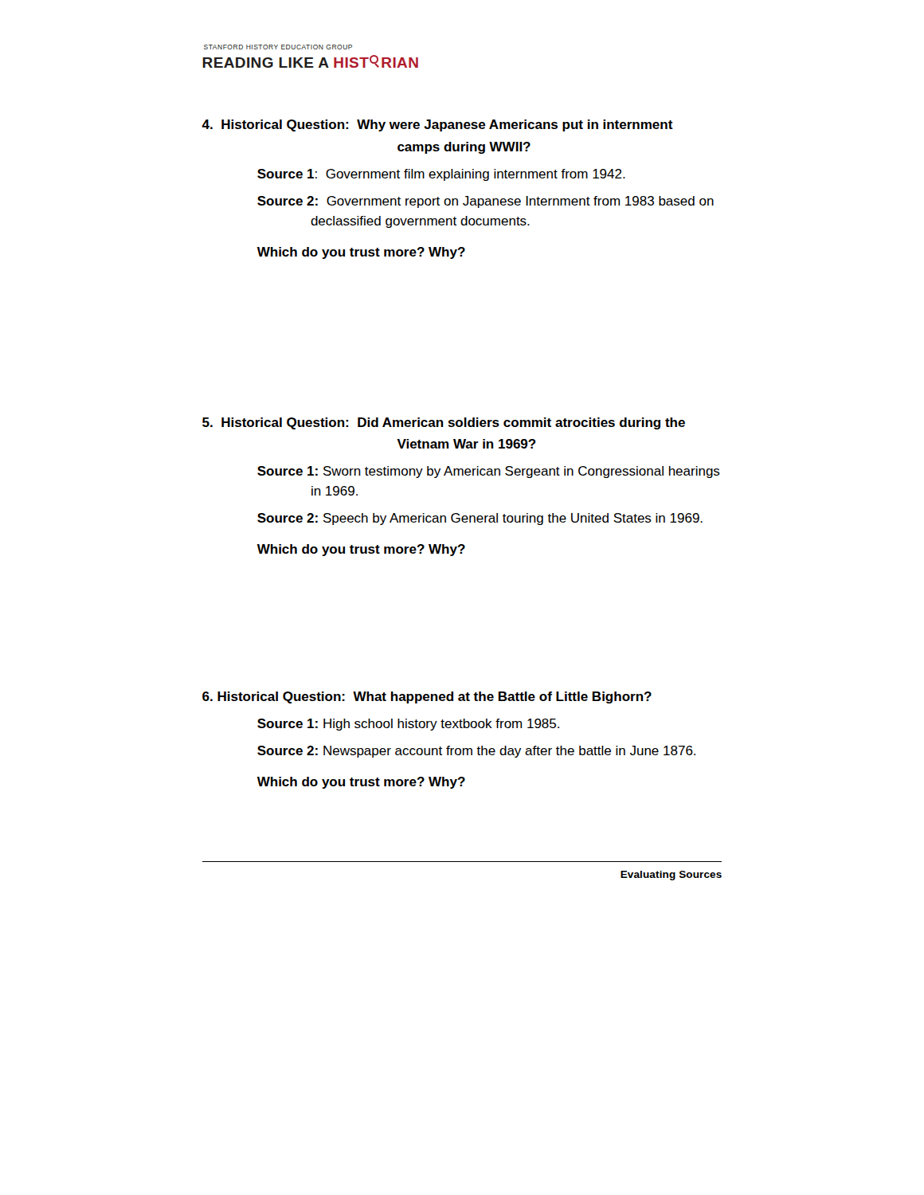STANFORD HISTORY EDUCATION GROUP
READING LIKE A HISTORIAN
4. Historical Question: Why were Japanese Americans put in internment
camps during WWII?
Source 1: Government film explaining internment from 1942.
Source 2: Government report on Japanese Internment from 1983 based on declassified government documents.
Which do you trust more? Why?
5. Historical Question: Did American soldiers commit atrocities during the
Vietnam War in 1969?
Source 1: Sworn testimony by American Sergeant in Congressional hearings in 1969.
Source 2: Speech by American General touring the United States in 1969.
Which do you trust more? Why?
6. Historical Question: What happened at the Battle of Little Bighorn?
Source 1: High school history textbook from 1985.
Source 2: Newspaper account from the day after the battle in June 1876.
Which do you trust more? Why?
Evaluating Sources